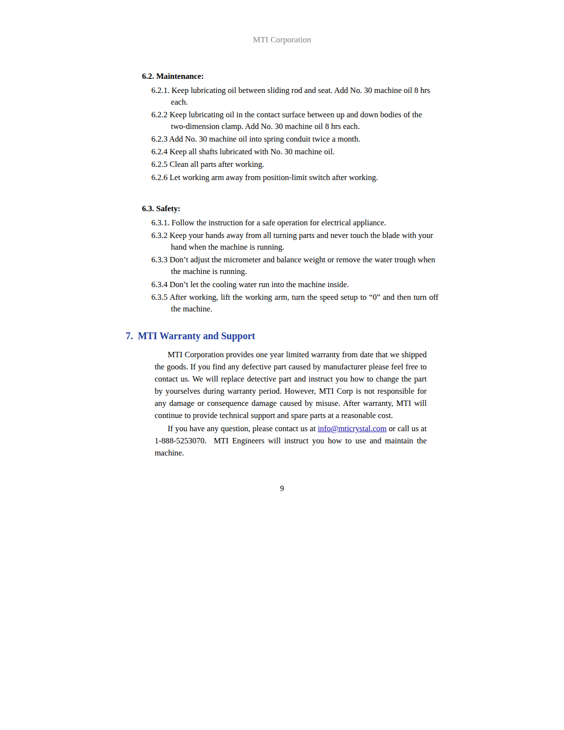MTI Corporation
6.2. Maintenance:
6.2.1. Keep lubricating oil between sliding rod and seat. Add No. 30 machine oil 8 hrs each.
6.2.2 Keep lubricating oil in the contact surface between up and down bodies of the two-dimension clamp. Add No. 30 machine oil 8 hrs each.
6.2.3 Add No. 30 machine oil into spring conduit twice a month.
6.2.4 Keep all shafts lubricated with No. 30 machine oil.
6.2.5 Clean all parts after working.
6.2.6 Let working arm away from position-limit switch after working.
6.3. Safety:
6.3.1. Follow the instruction for a safe operation for electrical appliance.
6.3.2 Keep your hands away from all turning parts and never touch the blade with your hand when the machine is running.
6.3.3 Don’t adjust the micrometer and balance weight or remove the water trough when the machine is running.
6.3.4 Don’t let the cooling water run into the machine inside.
6.3.5 After working, lift the working arm, turn the speed setup to “0” and then turn off the machine.
7. MTI Warranty and Support
MTI Corporation provides one year limited warranty from date that we shipped the goods. If you find any defective part caused by manufacturer please feel free to contact us. We will replace detective part and instruct you how to change the part by yourselves during warranty period. However, MTI Corp is not responsible for any damage or consequence damage caused by misuse. After warranty, MTI will continue to provide technical support and spare parts at a reasonable cost.
If you have any question, please contact us at info@mticrystal.com or call us at 1-888-5253070. MTI Engineers will instruct you how to use and maintain the machine.
9